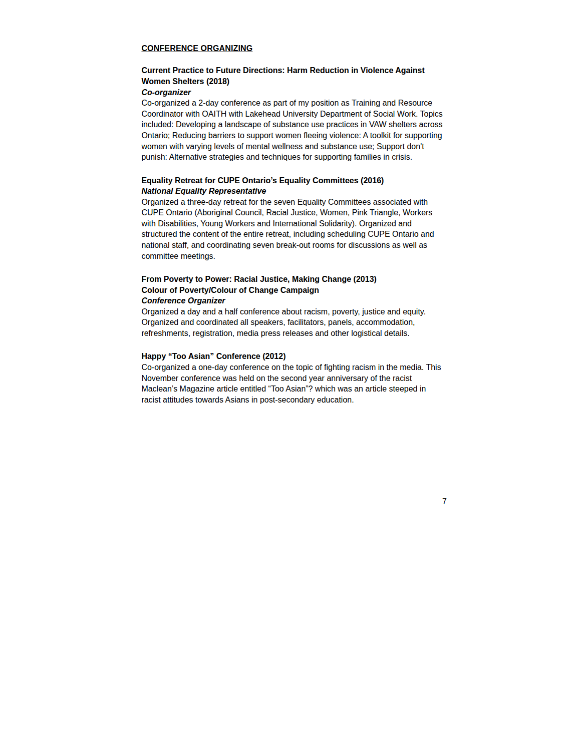CONFERENCE ORGANIZING
Current Practice to Future Directions: Harm Reduction in Violence Against Women Shelters (2018)
Co-organizer
Co-organized a 2-day conference as part of my position as Training and Resource Coordinator with OAITH with Lakehead University Department of Social Work. Topics included: Developing a landscape of substance use practices in VAW shelters across Ontario; Reducing barriers to support women fleeing violence: A toolkit for supporting women with varying levels of mental wellness and substance use; Support don't punish: Alternative strategies and techniques for supporting families in crisis.
Equality Retreat for CUPE Ontario’s Equality Committees (2016)
National Equality Representative
Organized a three-day retreat for the seven Equality Committees associated with CUPE Ontario (Aboriginal Council, Racial Justice, Women, Pink Triangle, Workers with Disabilities, Young Workers and International Solidarity). Organized and structured the content of the entire retreat, including scheduling CUPE Ontario and national staff, and coordinating seven break-out rooms for discussions as well as committee meetings.
From Poverty to Power: Racial Justice, Making Change (2013)
Colour of Poverty/Colour of Change Campaign
Conference Organizer
Organized a day and a half conference about racism, poverty, justice and equity. Organized and coordinated all speakers, facilitators, panels, accommodation, refreshments, registration, media press releases and other logistical details.
Happy “Too Asian” Conference (2012)
Co-organized a one-day conference on the topic of fighting racism in the media. This November conference was held on the second year anniversary of the racist Maclean’s Magazine article entitled “Too Asian”? which was an article steeped in racist attitudes towards Asians in post-secondary education.
7